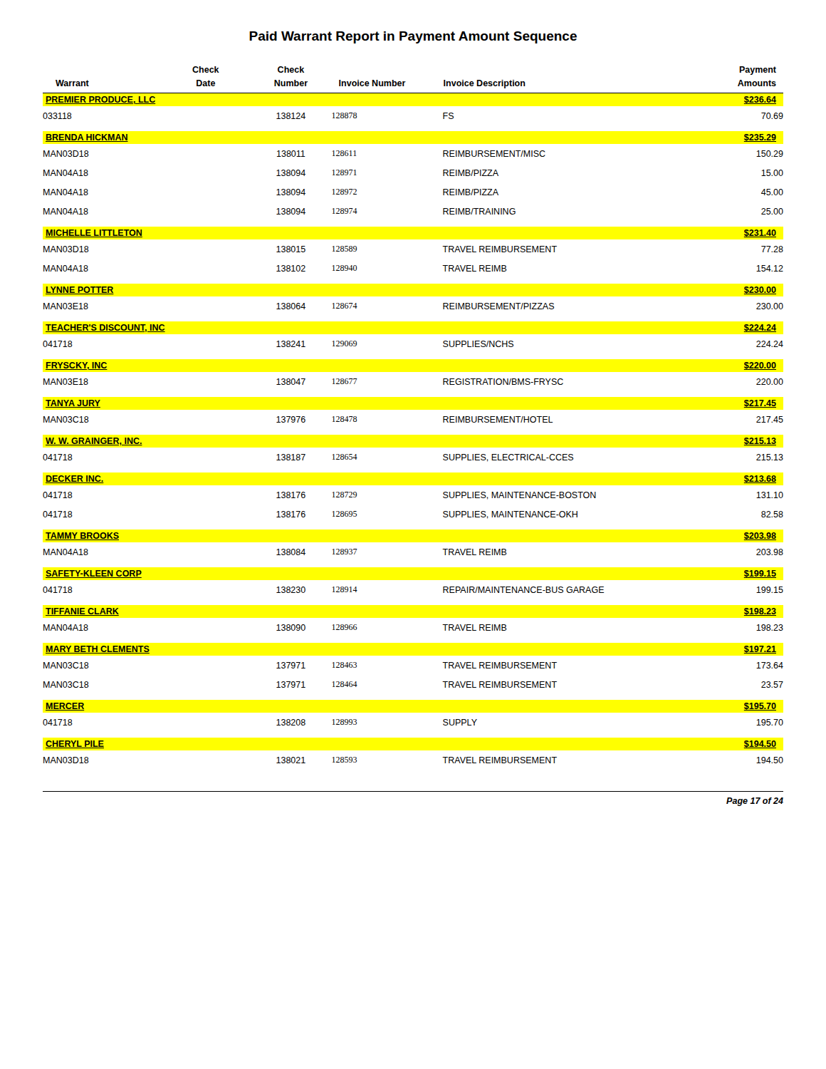Paid Warrant Report in Payment Amount Sequence
| | Check | Check | | | Payment |
| --- | --- | --- | --- | --- | --- |
| Warrant | Date | Number | Invoice Number | Invoice Description | Amounts |
| PREMIER PRODUCE, LLC | $236.64 |
| 033118 | | 138124 | 128878 | FS | 70.69 |
| BRENDA HICKMAN | $235.29 |
| MAN03D18 | | 138011 | 128611 | REIMBURSEMENT/MISC | 150.29 |
| MAN04A18 | | 138094 | 128971 | REIMB/PIZZA | 15.00 |
| MAN04A18 | | 138094 | 128972 | REIMB/PIZZA | 45.00 |
| MAN04A18 | | 138094 | 128974 | REIMB/TRAINING | 25.00 |
| MICHELLE LITTLETON | $231.40 |
| MAN03D18 | | 138015 | 128589 | TRAVEL REIMBURSEMENT | 77.28 |
| MAN04A18 | | 138102 | 128940 | TRAVEL REIMB | 154.12 |
| LYNNE POTTER | $230.00 |
| MAN03E18 | | 138064 | 128674 | REIMBURSEMENT/PIZZAS | 230.00 |
| TEACHER'S DISCOUNT, INC | $224.24 |
| 041718 | | 138241 | 129069 | SUPPLIES/NCHS | 224.24 |
| FRYSCKY, INC | $220.00 |
| MAN03E18 | | 138047 | 128677 | REGISTRATION/BMS-FRYSC | 220.00 |
| TANYA JURY | $217.45 |
| MAN03C18 | | 137976 | 128478 | REIMBURSEMENT/HOTEL | 217.45 |
| W. W. GRAINGER, INC. | $215.13 |
| 041718 | | 138187 | 128654 | SUPPLIES, ELECTRICAL-CCES | 215.13 |
| DECKER INC. | $213.68 |
| 041718 | | 138176 | 128729 | SUPPLIES, MAINTENANCE-BOSTON | 131.10 |
| 041718 | | 138176 | 128695 | SUPPLIES, MAINTENANCE-OKH | 82.58 |
| TAMMY BROOKS | $203.98 |
| MAN04A18 | | 138084 | 128937 | TRAVEL REIMB | 203.98 |
| SAFETY-KLEEN CORP | $199.15 |
| 041718 | | 138230 | 128914 | REPAIR/MAINTENANCE-BUS GARAGE | 199.15 |
| TIFFANIE CLARK | $198.23 |
| MAN04A18 | | 138090 | 128966 | TRAVEL REIMB | 198.23 |
| MARY BETH CLEMENTS | $197.21 |
| MAN03C18 | | 137971 | 128463 | TRAVEL REIMBURSEMENT | 173.64 |
| MAN03C18 | | 137971 | 128464 | TRAVEL REIMBURSEMENT | 23.57 |
| MERCER | $195.70 |
| 041718 | | 138208 | 128993 | SUPPLY | 195.70 |
| CHERYL PILE | $194.50 |
| MAN03D18 | | 138021 | 128593 | TRAVEL REIMBURSEMENT | 194.50 |
Page 17 of 24